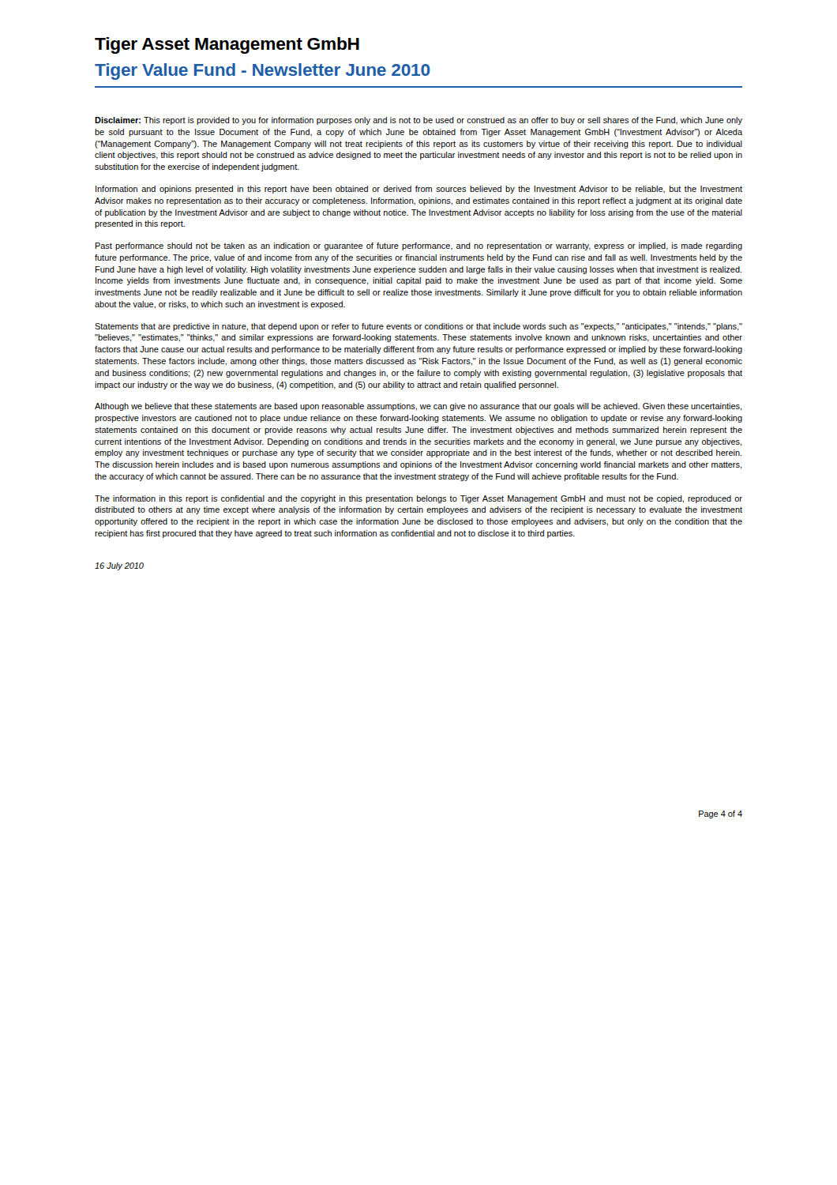Tiger Asset Management GmbH
Tiger Value Fund - Newsletter June 2010
Disclaimer: This report is provided to you for information purposes only and is not to be used or construed as an offer to buy or sell shares of the Fund, which June only be sold pursuant to the Issue Document of the Fund, a copy of which June be obtained from Tiger Asset Management GmbH (“Investment Advisor”) or Alceda (“Management Company”). The Management Company will not treat recipients of this report as its customers by virtue of their receiving this report. Due to individual client objectives, this report should not be construed as advice designed to meet the particular investment needs of any investor and this report is not to be relied upon in substitution for the exercise of independent judgment.
Information and opinions presented in this report have been obtained or derived from sources believed by the Investment Advisor to be reliable, but the Investment Advisor makes no representation as to their accuracy or completeness. Information, opinions, and estimates contained in this report reflect a judgment at its original date of publication by the Investment Advisor and are subject to change without notice. The Investment Advisor accepts no liability for loss arising from the use of the material presented in this report.
Past performance should not be taken as an indication or guarantee of future performance, and no representation or warranty, express or implied, is made regarding future performance. The price, value of and income from any of the securities or financial instruments held by the Fund can rise and fall as well. Investments held by the Fund June have a high level of volatility. High volatility investments June experience sudden and large falls in their value causing losses when that investment is realized. Income yields from investments June fluctuate and, in consequence, initial capital paid to make the investment June be used as part of that income yield. Some investments June not be readily realizable and it June be difficult to sell or realize those investments. Similarly it June prove difficult for you to obtain reliable information about the value, or risks, to which such an investment is exposed.
Statements that are predictive in nature, that depend upon or refer to future events or conditions or that include words such as "expects," "anticipates," "intends," "plans," "believes," "estimates," "thinks," and similar expressions are forward-looking statements. These statements involve known and unknown risks, uncertainties and other factors that June cause our actual results and performance to be materially different from any future results or performance expressed or implied by these forward-looking statements. These factors include, among other things, those matters discussed as "Risk Factors," in the Issue Document of the Fund, as well as (1) general economic and business conditions; (2) new governmental regulations and changes in, or the failure to comply with existing governmental regulation, (3) legislative proposals that impact our industry or the way we do business, (4) competition, and (5) our ability to attract and retain qualified personnel.
Although we believe that these statements are based upon reasonable assumptions, we can give no assurance that our goals will be achieved. Given these uncertainties, prospective investors are cautioned not to place undue reliance on these forward-looking statements. We assume no obligation to update or revise any forward-looking statements contained on this document or provide reasons why actual results June differ. The investment objectives and methods summarized herein represent the current intentions of the Investment Advisor. Depending on conditions and trends in the securities markets and the economy in general, we June pursue any objectives, employ any investment techniques or purchase any type of security that we consider appropriate and in the best interest of the funds, whether or not described herein. The discussion herein includes and is based upon numerous assumptions and opinions of the Investment Advisor concerning world financial markets and other matters, the accuracy of which cannot be assured. There can be no assurance that the investment strategy of the Fund will achieve profitable results for the Fund.
The information in this report is confidential and the copyright in this presentation belongs to Tiger Asset Management GmbH and must not be copied, reproduced or distributed to others at any time except where analysis of the information by certain employees and advisers of the recipient is necessary to evaluate the investment opportunity offered to the recipient in the report in which case the information June be disclosed to those employees and advisers, but only on the condition that the recipient has first procured that they have agreed to treat such information as confidential and not to disclose it to third parties.
16 July 2010
Page 4 of 4